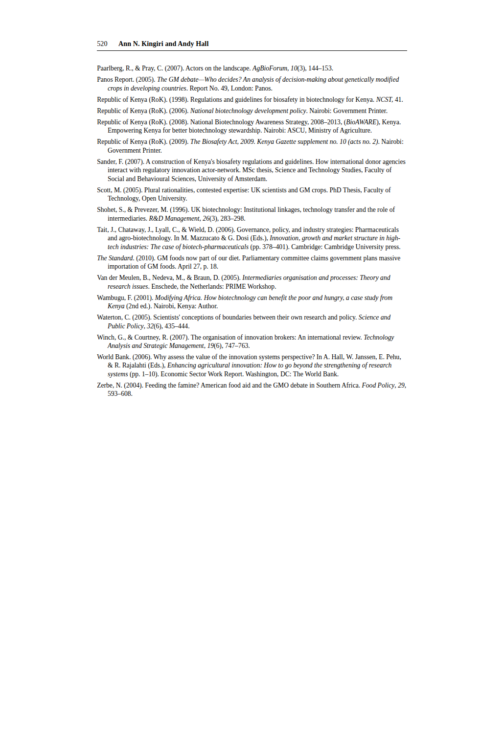520 Ann N. Kingiri and Andy Hall
Paarlberg, R., & Pray, C. (2007). Actors on the landscape. AgBioForum, 10(3), 144–153.
Panos Report. (2005). The GM debate—Who decides? An analysis of decision-making about genetically modified crops in developing countries. Report No. 49, London: Panos.
Republic of Kenya (RoK). (1998). Regulations and guidelines for biosafety in biotechnology for Kenya. NCST, 41.
Republic of Kenya (RoK). (2006). National biotechnology development policy. Nairobi: Government Printer.
Republic of Kenya (RoK). (2008). National Biotechnology Awareness Strategy, 2008–2013, (BioAWARE), Kenya. Empowering Kenya for better biotechnology stewardship. Nairobi: ASCU, Ministry of Agriculture.
Republic of Kenya (RoK). (2009). The Biosafety Act, 2009. Kenya Gazette supplement no. 10 (acts no. 2). Nairobi: Government Printer.
Sander, F. (2007). A construction of Kenya's biosafety regulations and guidelines. How international donor agencies interact with regulatory innovation actor-network. MSc thesis, Science and Technology Studies, Faculty of Social and Behavioural Sciences, University of Amsterdam.
Scott, M. (2005). Plural rationalities, contested expertise: UK scientists and GM crops. PhD Thesis, Faculty of Technology, Open University.
Shohet, S., & Prevezer, M. (1996). UK biotechnology: Institutional linkages, technology transfer and the role of intermediaries. R&D Management, 26(3), 283–298.
Tait, J., Chataway, J., Lyall, C., & Wield, D. (2006). Governance, policy, and industry strategies: Pharmaceuticals and agro-biotechnology. In M. Mazzucato & G. Dosi (Eds.), Innovation, growth and market structure in high-tech industries: The case of biotech-pharmaceuticals (pp. 378–401). Cambridge: Cambridge University press.
The Standard. (2010). GM foods now part of our diet. Parliamentary committee claims government plans massive importation of GM foods. April 27, p. 18.
Van der Meulen, B., Nedeva, M., & Braun, D. (2005). Intermediaries organisation and processes: Theory and research issues. Enschede, the Netherlands: PRIME Workshop.
Wambugu, F. (2001). Modifying Africa. How biotechnology can benefit the poor and hungry, a case study from Kenya (2nd ed.). Nairobi, Kenya: Author.
Waterton, C. (2005). Scientists' conceptions of boundaries between their own research and policy. Science and Public Policy, 32(6), 435–444.
Winch, G., & Courtney, R. (2007). The organisation of innovation brokers: An international review. Technology Analysis and Strategic Management, 19(6), 747–763.
World Bank. (2006). Why assess the value of the innovation systems perspective? In A. Hall, W. Janssen, E. Pehu, & R. Rajalahti (Eds.), Enhancing agricultural innovation: How to go beyond the strengthening of research systems (pp. 1–10). Economic Sector Work Report. Washington, DC: The World Bank.
Zerbe, N. (2004). Feeding the famine? American food aid and the GMO debate in Southern Africa. Food Policy, 29, 593–608.